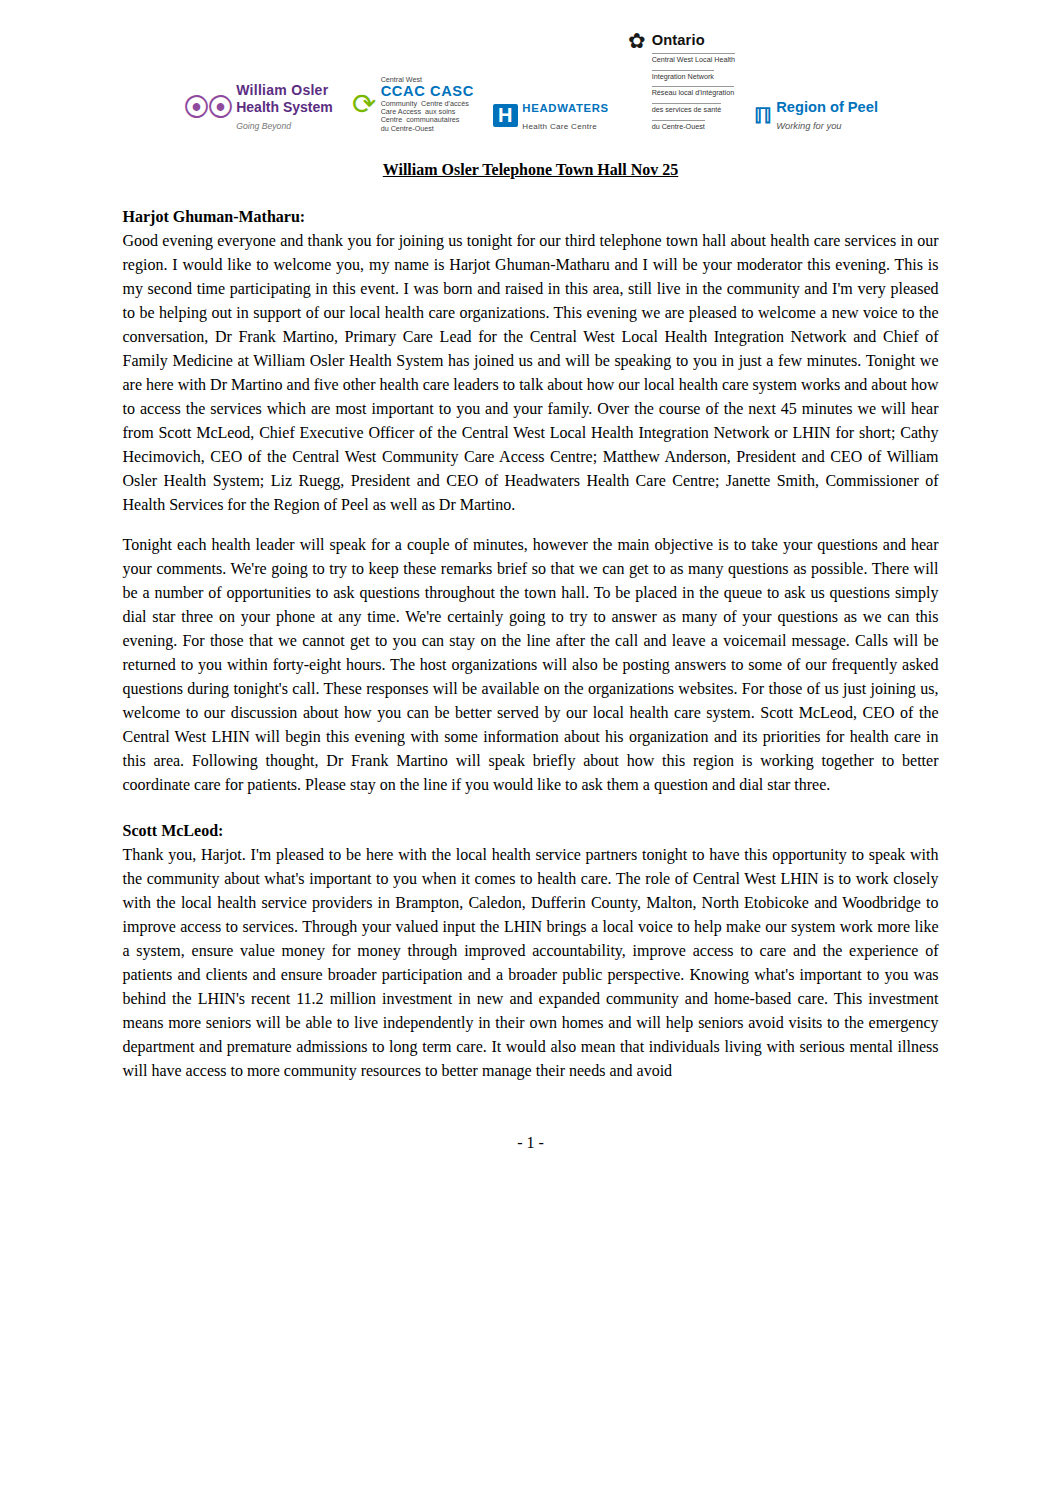⦿⦿ William Osler
Health System
Going Beyond
⟳ Central West
CCAC CASC
Community Centre d'accès
Care Access aux soins
Centre communautaires
du Centre-Ouest
H HEADWATERS
Health Care Centre
✿ Ontario
Central West Local Health
Integration Network
Réseau local d'intégration
des services de santé
du Centre-Ouest
ℿ Region of Peel
Working for you
William Osler Telephone Town Hall Nov 25
Harjot Ghuman-Matharu:
Good evening everyone and thank you for joining us tonight for our third telephone town hall about health care services in our region. I would like to welcome you, my name is Harjot Ghuman-Matharu and I will be your moderator this evening. This is my second time participating in this event. I was born and raised in this area, still live in the community and I'm very pleased to be helping out in support of our local health care organizations. This evening we are pleased to welcome a new voice to the conversation, Dr Frank Martino, Primary Care Lead for the Central West Local Health Integration Network and Chief of Family Medicine at William Osler Health System has joined us and will be speaking to you in just a few minutes. Tonight we are here with Dr Martino and five other health care leaders to talk about how our local health care system works and about how to access the services which are most important to you and your family. Over the course of the next 45 minutes we will hear from Scott McLeod, Chief Executive Officer of the Central West Local Health Integration Network or LHIN for short; Cathy Hecimovich, CEO of the Central West Community Care Access Centre; Matthew Anderson, President and CEO of William Osler Health System; Liz Ruegg, President and CEO of Headwaters Health Care Centre; Janette Smith, Commissioner of Health Services for the Region of Peel as well as Dr Martino.
Tonight each health leader will speak for a couple of minutes, however the main objective is to take your questions and hear your comments. We're going to try to keep these remarks brief so that we can get to as many questions as possible. There will be a number of opportunities to ask questions throughout the town hall. To be placed in the queue to ask us questions simply dial star three on your phone at any time. We're certainly going to try to answer as many of your questions as we can this evening. For those that we cannot get to you can stay on the line after the call and leave a voicemail message. Calls will be returned to you within forty-eight hours. The host organizations will also be posting answers to some of our frequently asked questions during tonight's call. These responses will be available on the organizations websites. For those of us just joining us, welcome to our discussion about how you can be better served by our local health care system. Scott McLeod, CEO of the Central West LHIN will begin this evening with some information about his organization and its priorities for health care in this area. Following thought, Dr Frank Martino will speak briefly about how this region is working together to better coordinate care for patients. Please stay on the line if you would like to ask them a question and dial star three.
Scott McLeod:
Thank you, Harjot. I'm pleased to be here with the local health service partners tonight to have this opportunity to speak with the community about what's important to you when it comes to health care. The role of Central West LHIN is to work closely with the local health service providers in Brampton, Caledon, Dufferin County, Malton, North Etobicoke and Woodbridge to improve access to services. Through your valued input the LHIN brings a local voice to help make our system work more like a system, ensure value money for money through improved accountability, improve access to care and the experience of patients and clients and ensure broader participation and a broader public perspective. Knowing what's important to you was behind the LHIN's recent 11.2 million investment in new and expanded community and home-based care. This investment means more seniors will be able to live independently in their own homes and will help seniors avoid visits to the emergency department and premature admissions to long term care. It would also mean that individuals living with serious mental illness will have access to more community resources to better manage their needs and avoid
- 1 -